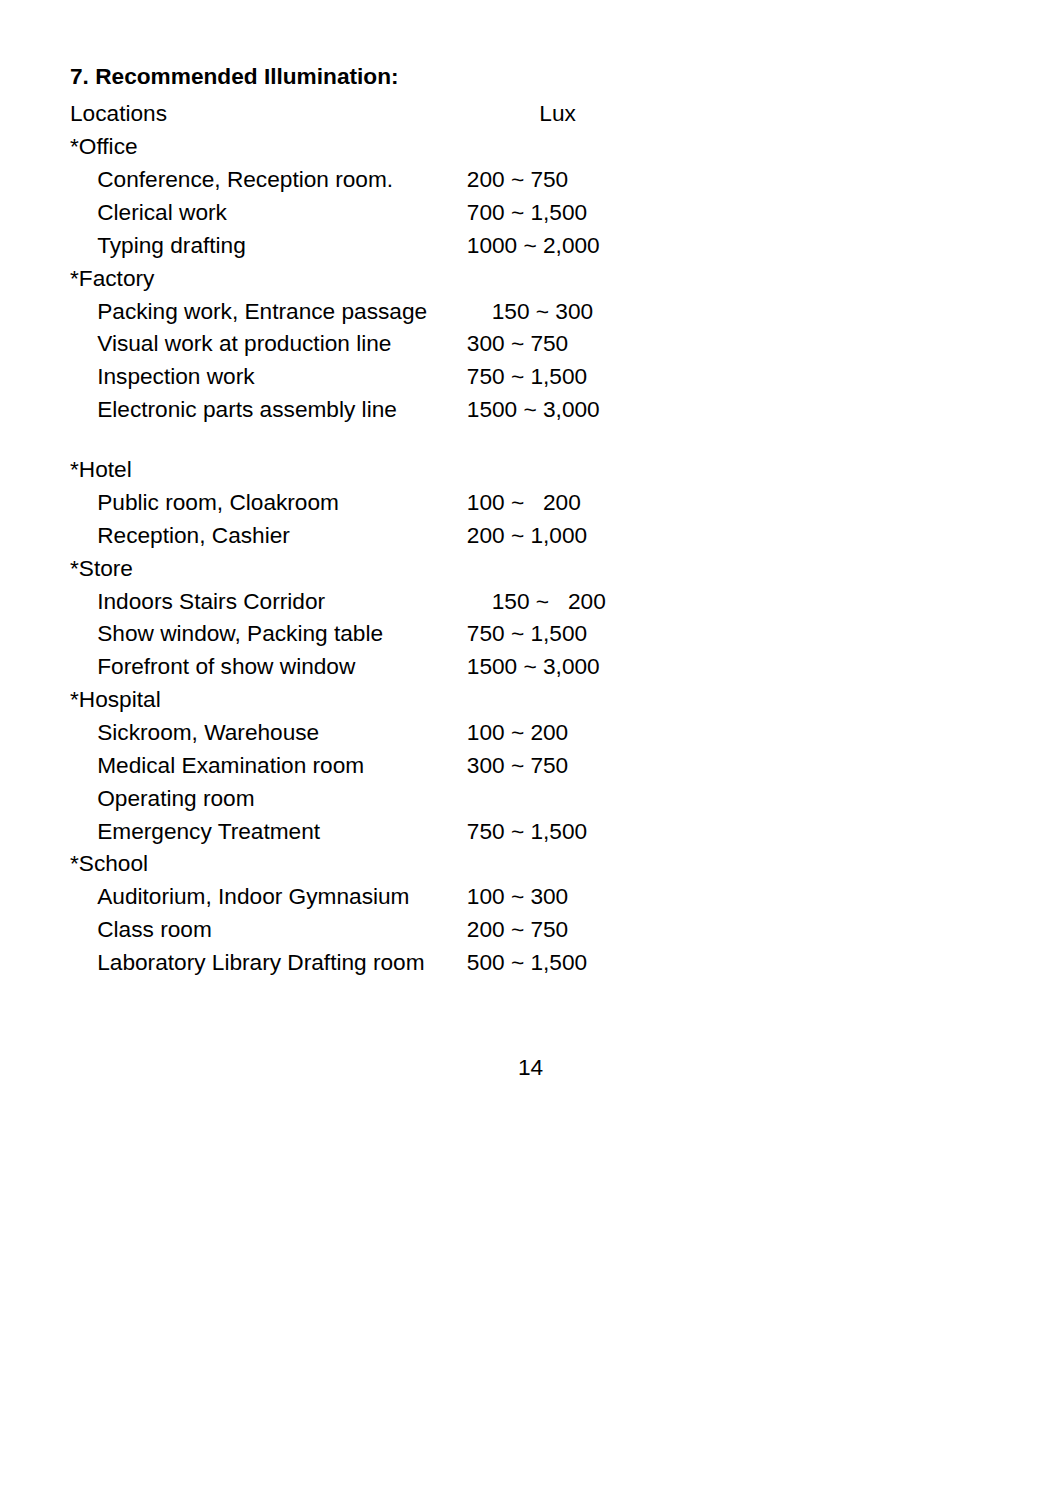7. Recommended Illumination:
| Locations | Lux |
| *Office | |
| Conference, Reception room. | 200 ~ 750 |
| Clerical work | 700 ~ 1,500 |
| Typing drafting | 1000 ~ 2,000 |
| *Factory | |
| Packing work, Entrance passage | 150 ~ 300 |
| Visual work at production line | 300 ~ 750 |
| Inspection work | 750 ~ 1,500 |
| Electronic parts assembly line | 1500 ~ 3,000 |
| *Hotel | |
| Public room, Cloakroom | 100 ~ 200 |
| Reception, Cashier | 200 ~ 1,000 |
| *Store | |
| Indoors Stairs Corridor | 150 ~ 200 |
| Show window, Packing table | 750 ~ 1,500 |
| Forefront of show window | 1500 ~ 3,000 |
| *Hospital | |
| Sickroom, Warehouse | 100 ~ 200 |
| Medical Examination room | 300 ~ 750 |
| Operating room | |
| Emergency Treatment | 750 ~ 1,500 |
| *School | |
| Auditorium, Indoor Gymnasium | 100 ~ 300 |
| Class room | 200 ~ 750 |
| Laboratory Library Drafting room | 500 ~ 1,500 |
14